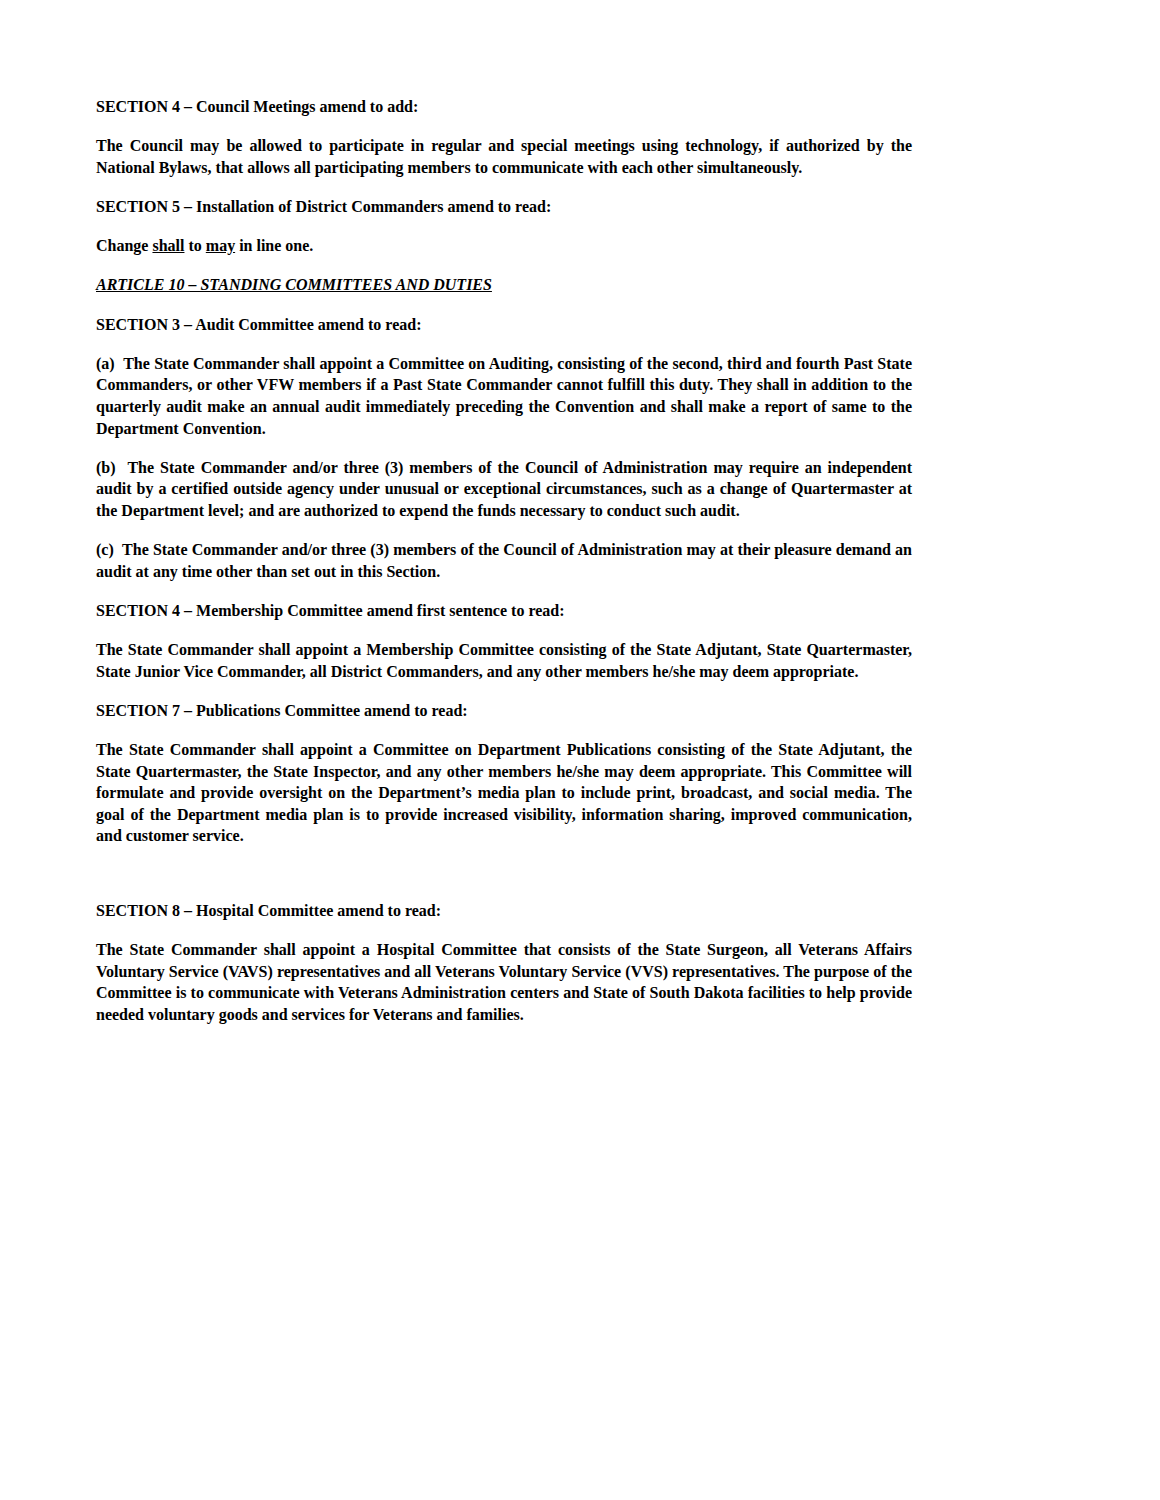SECTION 4 – Council Meetings amend to add:
The Council may be allowed to participate in regular and special meetings using technology, if authorized by the National Bylaws, that allows all participating members to communicate with each other simultaneously.
SECTION 5 – Installation of District Commanders amend to read:
Change shall to may in line one.
ARTICLE 10 – STANDING COMMITTEES AND DUTIES
SECTION 3 – Audit Committee amend to read:
(a) The State Commander shall appoint a Committee on Auditing, consisting of the second, third and fourth Past State Commanders, or other VFW members if a Past State Commander cannot fulfill this duty. They shall in addition to the quarterly audit make an annual audit immediately preceding the Convention and shall make a report of same to the Department Convention.
(b) The State Commander and/or three (3) members of the Council of Administration may require an independent audit by a certified outside agency under unusual or exceptional circumstances, such as a change of Quartermaster at the Department level; and are authorized to expend the funds necessary to conduct such audit.
(c) The State Commander and/or three (3) members of the Council of Administration may at their pleasure demand an audit at any time other than set out in this Section.
SECTION 4 – Membership Committee amend first sentence to read:
The State Commander shall appoint a Membership Committee consisting of the State Adjutant, State Quartermaster, State Junior Vice Commander, all District Commanders, and any other members he/she may deem appropriate.
SECTION 7 – Publications Committee amend to read:
The State Commander shall appoint a Committee on Department Publications consisting of the State Adjutant, the State Quartermaster, the State Inspector, and any other members he/she may deem appropriate. This Committee will formulate and provide oversight on the Department’s media plan to include print, broadcast, and social media. The goal of the Department media plan is to provide increased visibility, information sharing, improved communication, and customer service.
SECTION 8 – Hospital Committee amend to read:
The State Commander shall appoint a Hospital Committee that consists of the State Surgeon, all Veterans Affairs Voluntary Service (VAVS) representatives and all Veterans Voluntary Service (VVS) representatives. The purpose of the Committee is to communicate with Veterans Administration centers and State of South Dakota facilities to help provide needed voluntary goods and services for Veterans and families.